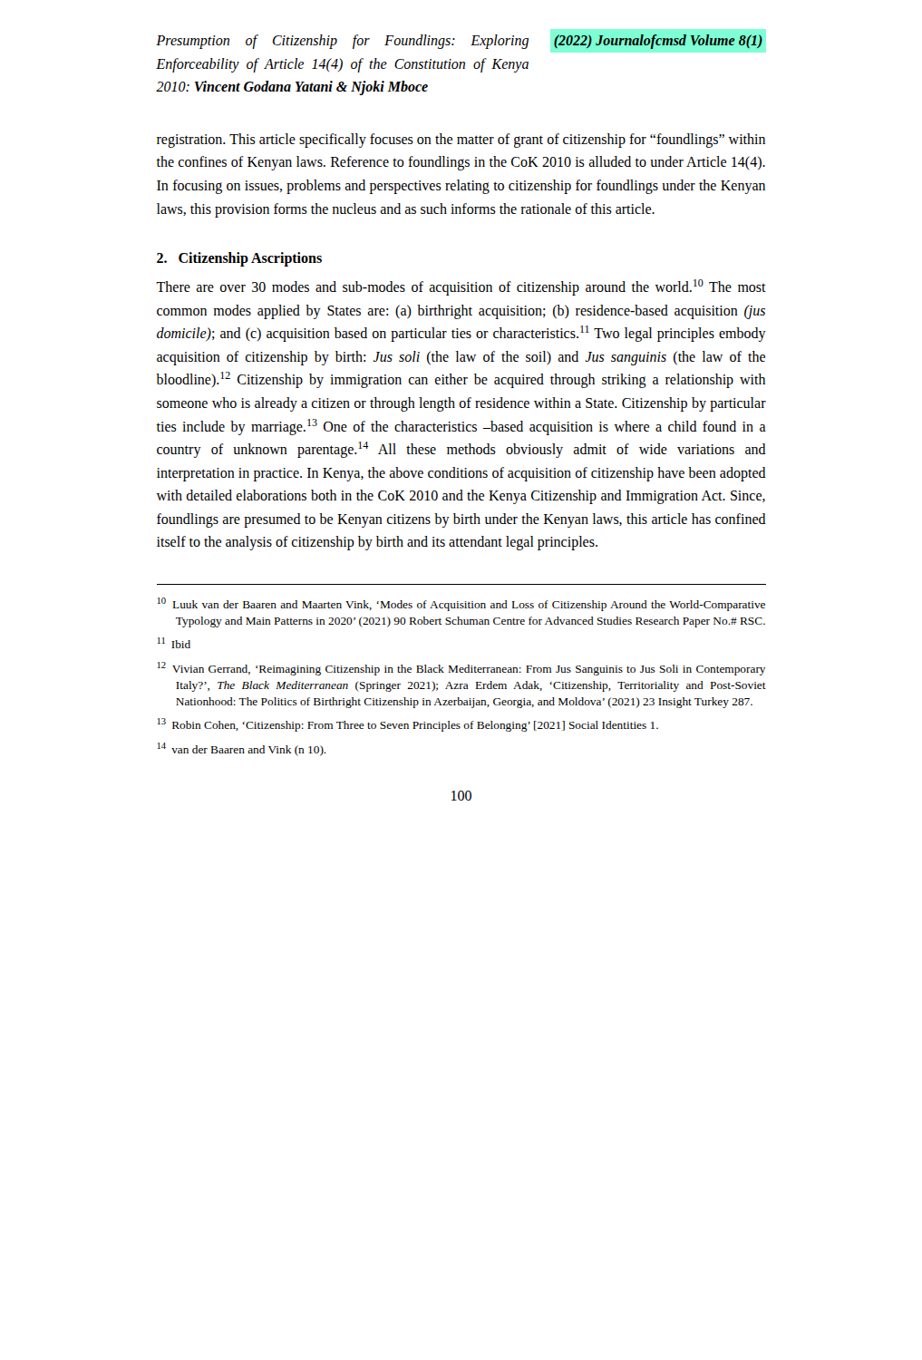Presumption of Citizenship for Foundlings: Exploring Enforceability of Article 14(4) of the Constitution of Kenya 2010: Vincent Godana Yatani & Njoki Mboce
(2022) Journalofcmsd Volume 8(1)
registration. This article specifically focuses on the matter of grant of citizenship for “foundlings” within the confines of Kenyan laws. Reference to foundlings in the CoK 2010 is alluded to under Article 14(4). In focusing on issues, problems and perspectives relating to citizenship for foundlings under the Kenyan laws, this provision forms the nucleus and as such informs the rationale of this article.
2. Citizenship Ascriptions
There are over 30 modes and sub-modes of acquisition of citizenship around the world.10 The most common modes applied by States are: (a) birthright acquisition; (b) residence-based acquisition (jus domicile); and (c) acquisition based on particular ties or characteristics.11 Two legal principles embody acquisition of citizenship by birth: Jus soli (the law of the soil) and Jus sanguinis (the law of the bloodline).12 Citizenship by immigration can either be acquired through striking a relationship with someone who is already a citizen or through length of residence within a State. Citizenship by particular ties include by marriage.13 One of the characteristics –based acquisition is where a child found in a country of unknown parentage.14 All these methods obviously admit of wide variations and interpretation in practice. In Kenya, the above conditions of acquisition of citizenship have been adopted with detailed elaborations both in the CoK 2010 and the Kenya Citizenship and Immigration Act. Since, foundlings are presumed to be Kenyan citizens by birth under the Kenyan laws, this article has confined itself to the analysis of citizenship by birth and its attendant legal principles.
10 Luuk van der Baaren and Maarten Vink, ‘Modes of Acquisition and Loss of Citizenship Around the World-Comparative Typology and Main Patterns in 2020’ (2021) 90 Robert Schuman Centre for Advanced Studies Research Paper No.# RSC.
11 Ibid
12 Vivian Gerrand, ‘Reimagining Citizenship in the Black Mediterranean: From Jus Sanguinis to Jus Soli in Contemporary Italy?’, The Black Mediterranean (Springer 2021); Azra Erdem Adak, ‘Citizenship, Territoriality and Post-Soviet Nationhood: The Politics of Birthright Citizenship in Azerbaijan, Georgia, and Moldova’ (2021) 23 Insight Turkey 287.
13 Robin Cohen, ‘Citizenship: From Three to Seven Principles of Belonging’ [2021] Social Identities 1.
14 van der Baaren and Vink (n 10).
100